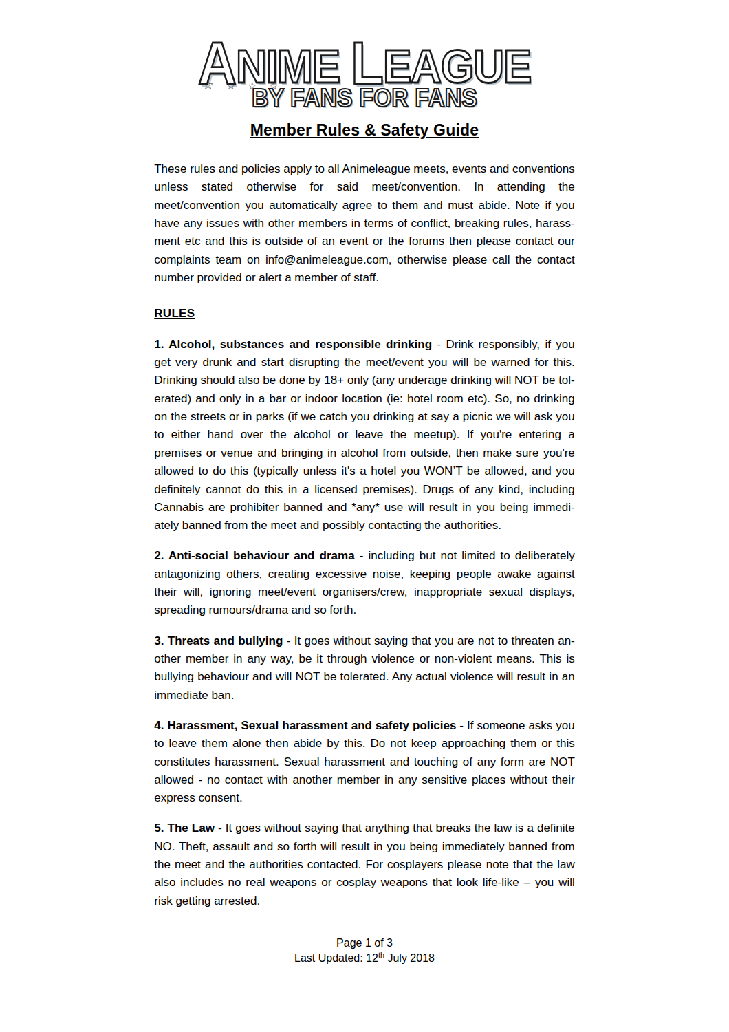ANIME LEAGUE
BY FANS FOR FANS
☆ ☆ ☆ ☆
Member Rules & Safety Guide
These rules and policies apply to all Animeleague meets, events and conventions unless stated otherwise for said meet/convention. In attending the meet/convention you automatically agree to them and must abide. Note if you have any issues with other members in terms of conflict, breaking rules, harassment etc and this is outside of an event or the forums then please contact our complaints team on info@animeleague.com, otherwise please call the contact number provided or alert a member of staff.
RULES
1. Alcohol, substances and responsible drinking - Drink responsibly, if you get very drunk and start disrupting the meet/event you will be warned for this. Drinking should also be done by 18+ only (any underage drinking will NOT be tolerated) and only in a bar or indoor location (ie: hotel room etc). So, no drinking on the streets or in parks (if we catch you drinking at say a picnic we will ask you to either hand over the alcohol or leave the meetup). If you're entering a premises or venue and bringing in alcohol from outside, then make sure you're allowed to do this (typically unless it's a hotel you WON’T be allowed, and you definitely cannot do this in a licensed premises). Drugs of any kind, including Cannabis are prohibiter banned and *any* use will result in you being immediately banned from the meet and possibly contacting the authorities.
2. Anti-social behaviour and drama - including but not limited to deliberately antagonizing others, creating excessive noise, keeping people awake against their will, ignoring meet/event organisers/crew, inappropriate sexual displays, spreading rumours/drama and so forth.
3. Threats and bullying - It goes without saying that you are not to threaten another member in any way, be it through violence or non-violent means. This is bullying behaviour and will NOT be tolerated. Any actual violence will result in an immediate ban.
4. Harassment, Sexual harassment and safety policies - If someone asks you to leave them alone then abide by this. Do not keep approaching them or this constitutes harassment. Sexual harassment and touching of any form are NOT allowed - no contact with another member in any sensitive places without their express consent.
5. The Law - It goes without saying that anything that breaks the law is a definite NO. Theft, assault and so forth will result in you being immediately banned from the meet and the authorities contacted. For cosplayers please note that the law also includes no real weapons or cosplay weapons that look life-like – you will risk getting arrested.
Page 1 of 3
Last Updated: 12th July 2018